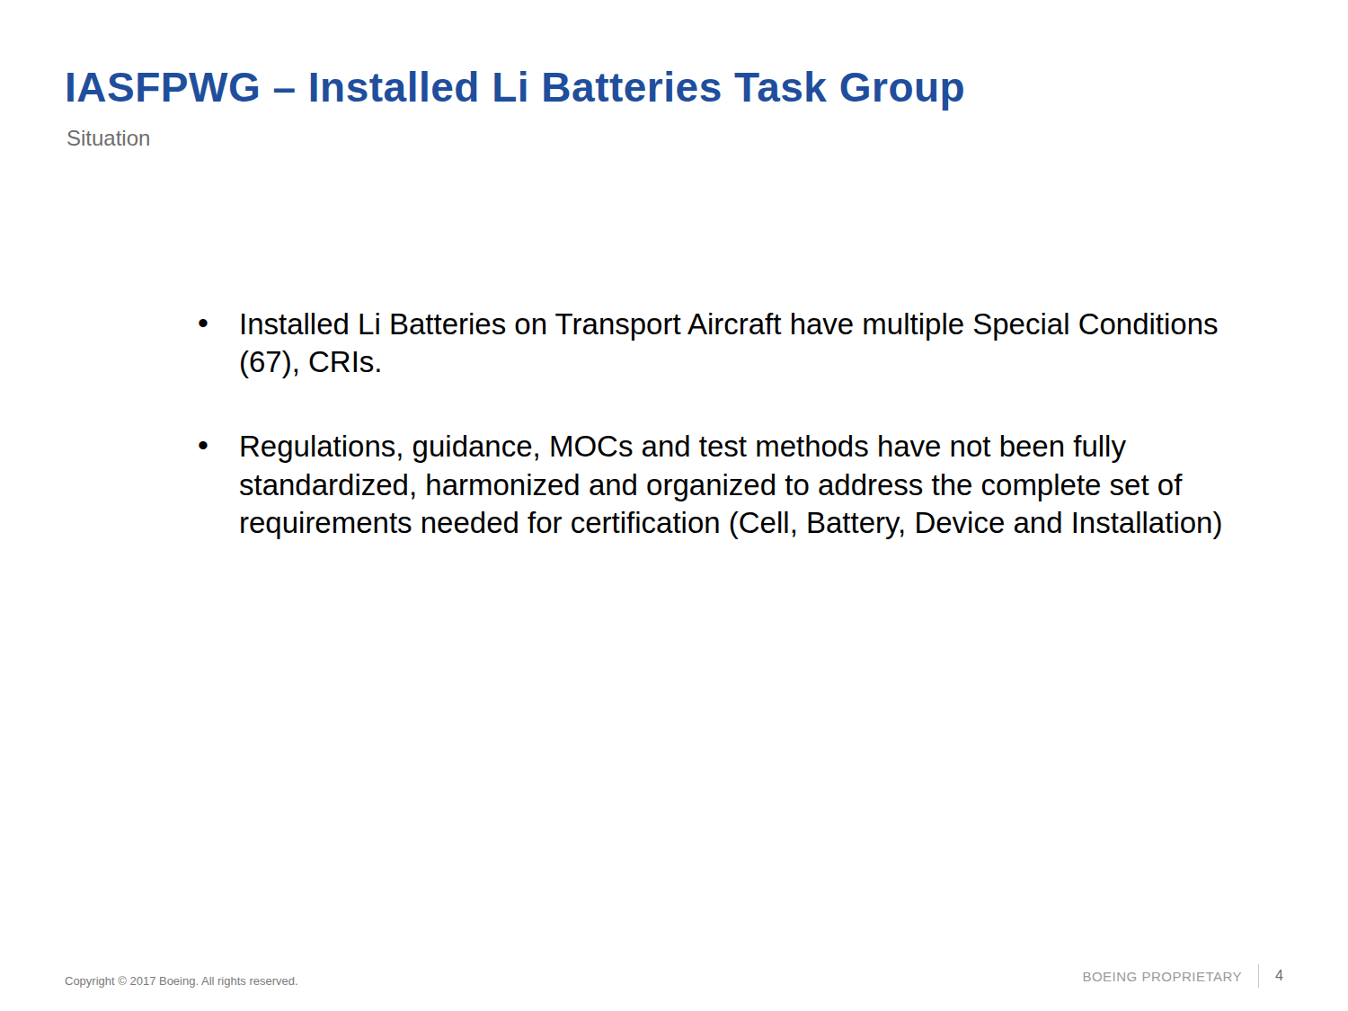IASFPWG – Installed Li Batteries Task Group
Situation
Installed Li Batteries on Transport Aircraft have multiple Special Conditions (67), CRIs.
Regulations, guidance, MOCs and test methods have not been fully standardized, harmonized and organized to address the complete set of requirements needed for certification (Cell, Battery, Device and Installation)
Copyright © 2017 Boeing. All rights reserved.
BOEING PROPRIETARY 4